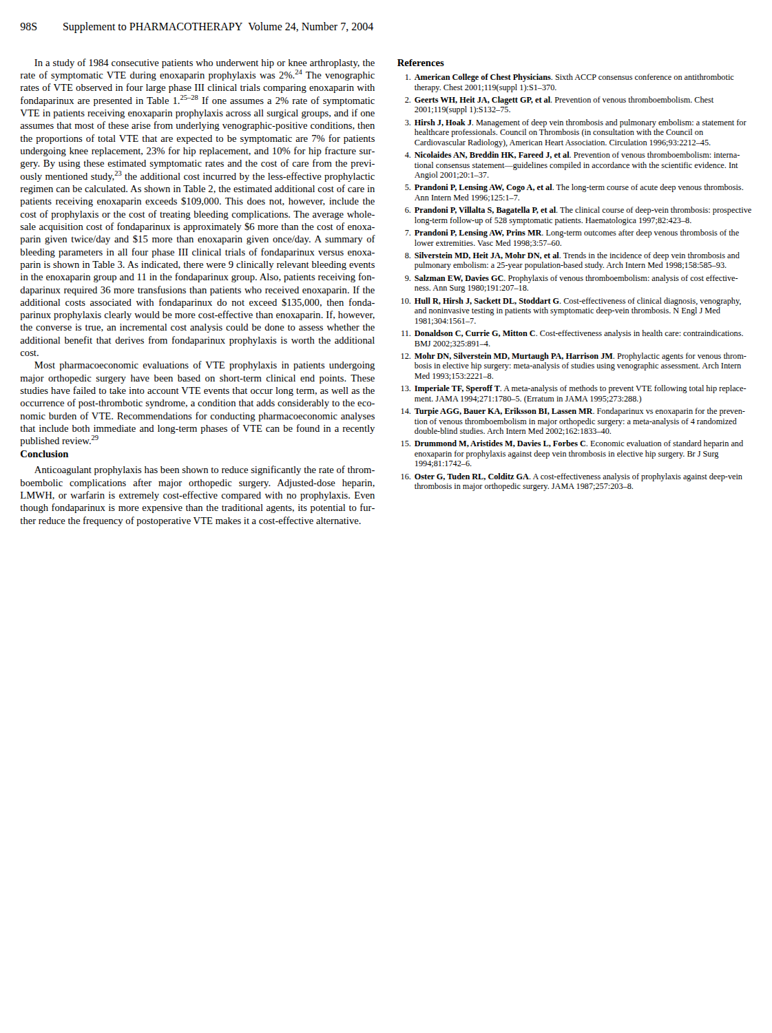98S Supplement to PHARMACOTHERAPY Volume 24, Number 7, 2004
In a study of 1984 consecutive patients who underwent hip or knee arthroplasty, the rate of symptomatic VTE during enoxaparin prophylaxis was 2%.24 The venographic rates of VTE observed in four large phase III clinical trials comparing enoxaparin with fondaparinux are presented in Table 1.25–28 If one assumes a 2% rate of symptomatic VTE in patients receiving enoxaparin prophylaxis across all surgical groups, and if one assumes that most of these arise from underlying venographic-positive conditions, then the proportions of total VTE that are expected to be symptomatic are 7% for patients undergoing knee replacement, 23% for hip replacement, and 10% for hip fracture surgery. By using these estimated symptomatic rates and the cost of care from the previously mentioned study,23 the additional cost incurred by the less-effective prophylactic regimen can be calculated. As shown in Table 2, the estimated additional cost of care in patients receiving enoxaparin exceeds $109,000. This does not, however, include the cost of prophylaxis or the cost of treating bleeding complications. The average wholesale acquisition cost of fondaparinux is approximately $6 more than the cost of enoxaparin given twice/day and $15 more than enoxaparin given once/day. A summary of bleeding parameters in all four phase III clinical trials of fondaparinux versus enoxaparin is shown in Table 3. As indicated, there were 9 clinically relevant bleeding events in the enoxaparin group and 11 in the fondaparinux group. Also, patients receiving fondaparinux required 36 more transfusions than patients who received enoxaparin. If the additional costs associated with fondaparinux do not exceed $135,000, then fondaparinux prophylaxis clearly would be more cost-effective than enoxaparin. If, however, the converse is true, an incremental cost analysis could be done to assess whether the additional benefit that derives from fondaparinux prophylaxis is worth the additional cost.
Most pharmacoeconomic evaluations of VTE prophylaxis in patients undergoing major orthopedic surgery have been based on short-term clinical end points. These studies have failed to take into account VTE events that occur long term, as well as the occurrence of post-thrombotic syndrome, a condition that adds considerably to the economic burden of VTE. Recommendations for conducting pharmacoeconomic analyses that include both immediate and long-term phases of VTE can be found in a recently published review.29
Conclusion
Anticoagulant prophylaxis has been shown to reduce significantly the rate of thromboembolic complications after major orthopedic surgery. Adjusted-dose heparin, LMWH, or warfarin is extremely cost-effective compared with no prophylaxis. Even though fondaparinux is more expensive than the traditional agents, its potential to further reduce the frequency of postoperative VTE makes it a cost-effective alternative.
References
American College of Chest Physicians. Sixth ACCP consensus conference on antithrombotic therapy. Chest 2001;119(suppl 1):S1–370.
Geerts WH, Heit JA, Clagett GP, et al. Prevention of venous thromboembolism. Chest 2001;119(suppl 1):S132–75.
Hirsh J, Hoak J. Management of deep vein thrombosis and pulmonary embolism: a statement for healthcare professionals. Council on Thrombosis (in consultation with the Council on Cardiovascular Radiology), American Heart Association. Circulation 1996;93:2212–45.
Nicolaides AN, Breddin HK, Fareed J, et al. Prevention of venous thromboembolism: international consensus statement—guidelines compiled in accordance with the scientific evidence. Int Angiol 2001;20:1–37.
Prandoni P, Lensing AW, Cogo A, et al. The long-term course of acute deep venous thrombosis. Ann Intern Med 1996;125:1–7.
Prandoni P, Villalta S, Bagatella P, et al. The clinical course of deep-vein thrombosis: prospective long-term follow-up of 528 symptomatic patients. Haematologica 1997;82:423–8.
Prandoni P, Lensing AW, Prins MR. Long-term outcomes after deep venous thrombosis of the lower extremities. Vasc Med 1998;3:57–60.
Silverstein MD, Heit JA, Mohr DN, et al. Trends in the incidence of deep vein thrombosis and pulmonary embolism: a 25-year population-based study. Arch Intern Med 1998;158:585–93.
Salzman EW, Davies GC. Prophylaxis of venous thromboembolism: analysis of cost effectiveness. Ann Surg 1980;191:207–18.
Hull R, Hirsh J, Sackett DL, Stoddart G. Cost-effectiveness of clinical diagnosis, venography, and noninvasive testing in patients with symptomatic deep-vein thrombosis. N Engl J Med 1981;304:1561–7.
Donaldson C, Currie G, Mitton C. Cost-effectiveness analysis in health care: contraindications. BMJ 2002;325:891–4.
Mohr DN, Silverstein MD, Murtaugh PA, Harrison JM. Prophylactic agents for venous thrombosis in elective hip surgery: meta-analysis of studies using venographic assessment. Arch Intern Med 1993;153:2221–8.
Imperiale TF, Speroff T. A meta-analysis of methods to prevent VTE following total hip replacement. JAMA 1994;271:1780–5. (Erratum in JAMA 1995;273:288.)
Turpie AGG, Bauer KA, Eriksson BI, Lassen MR. Fondaparinux vs enoxaparin for the prevention of venous thromboembolism in major orthopedic surgery: a meta-analysis of 4 randomized double-blind studies. Arch Intern Med 2002;162:1833–40.
Drummond M, Aristides M, Davies L, Forbes C. Economic evaluation of standard heparin and enoxaparin for prophylaxis against deep vein thrombosis in elective hip surgery. Br J Surg 1994;81:1742–6.
Oster G, Tuden RL, Colditz GA. A cost-effectiveness analysis of prophylaxis against deep-vein thrombosis in major orthopedic surgery. JAMA 1987;257:203–8.